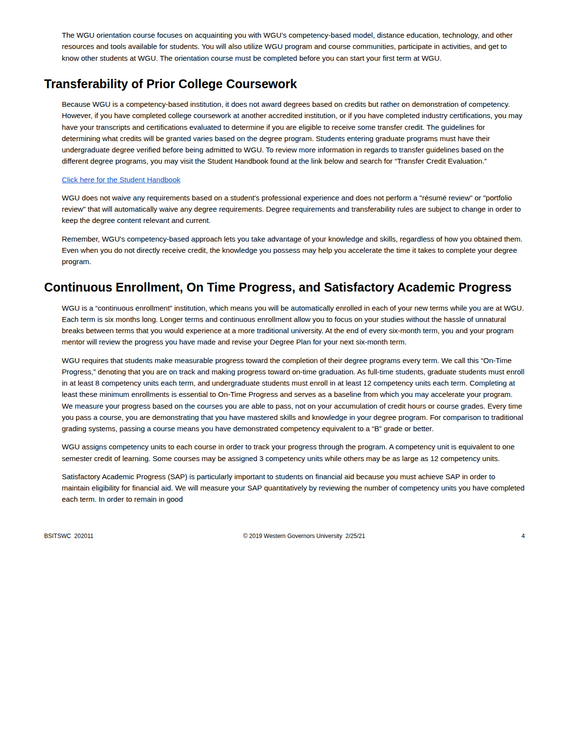The WGU orientation course focuses on acquainting you with WGU’s competency-based model, distance education, technology, and other resources and tools available for students. You will also utilize WGU program and course communities, participate in activities, and get to know other students at WGU. The orientation course must be completed before you can start your first term at WGU.
Transferability of Prior College Coursework
Because WGU is a competency-based institution, it does not award degrees based on credits but rather on demonstration of competency. However, if you have completed college coursework at another accredited institution, or if you have completed industry certifications, you may have your transcripts and certifications evaluated to determine if you are eligible to receive some transfer credit. The guidelines for determining what credits will be granted varies based on the degree program. Students entering graduate programs must have their undergraduate degree verified before being admitted to WGU. To review more information in regards to transfer guidelines based on the different degree programs, you may visit the Student Handbook found at the link below and search for “Transfer Credit Evaluation.”
Click here for the Student Handbook
WGU does not waive any requirements based on a student's professional experience and does not perform a "résumé review" or "portfolio review" that will automatically waive any degree requirements. Degree requirements and transferability rules are subject to change in order to keep the degree content relevant and current.
Remember, WGU's competency-based approach lets you take advantage of your knowledge and skills, regardless of how you obtained them. Even when you do not directly receive credit, the knowledge you possess may help you accelerate the time it takes to complete your degree program.
Continuous Enrollment, On Time Progress, and Satisfactory Academic Progress
WGU is a “continuous enrollment” institution, which means you will be automatically enrolled in each of your new terms while you are at WGU. Each term is six months long. Longer terms and continuous enrollment allow you to focus on your studies without the hassle of unnatural breaks between terms that you would experience at a more traditional university. At the end of every six-month term, you and your program mentor will review the progress you have made and revise your Degree Plan for your next six-month term.
WGU requires that students make measurable progress toward the completion of their degree programs every term. We call this “On-Time Progress,” denoting that you are on track and making progress toward on-time graduation. As full-time students, graduate students must enroll in at least 8 competency units each term, and undergraduate students must enroll in at least 12 competency units each term. Completing at least these minimum enrollments is essential to On-Time Progress and serves as a baseline from which you may accelerate your program. We measure your progress based on the courses you are able to pass, not on your accumulation of credit hours or course grades. Every time you pass a course, you are demonstrating that you have mastered skills and knowledge in your degree program. For comparison to traditional grading systems, passing a course means you have demonstrated competency equivalent to a “B” grade or better.
WGU assigns competency units to each course in order to track your progress through the program. A competency unit is equivalent to one semester credit of learning. Some courses may be assigned 3 competency units while others may be as large as 12 competency units.
Satisfactory Academic Progress (SAP) is particularly important to students on financial aid because you must achieve SAP in order to maintain eligibility for financial aid. We will measure your SAP quantitatively by reviewing the number of competency units you have completed each term. In order to remain in good
BSITSWC 202011
© 2019 Western Governors University 2/25/21
4